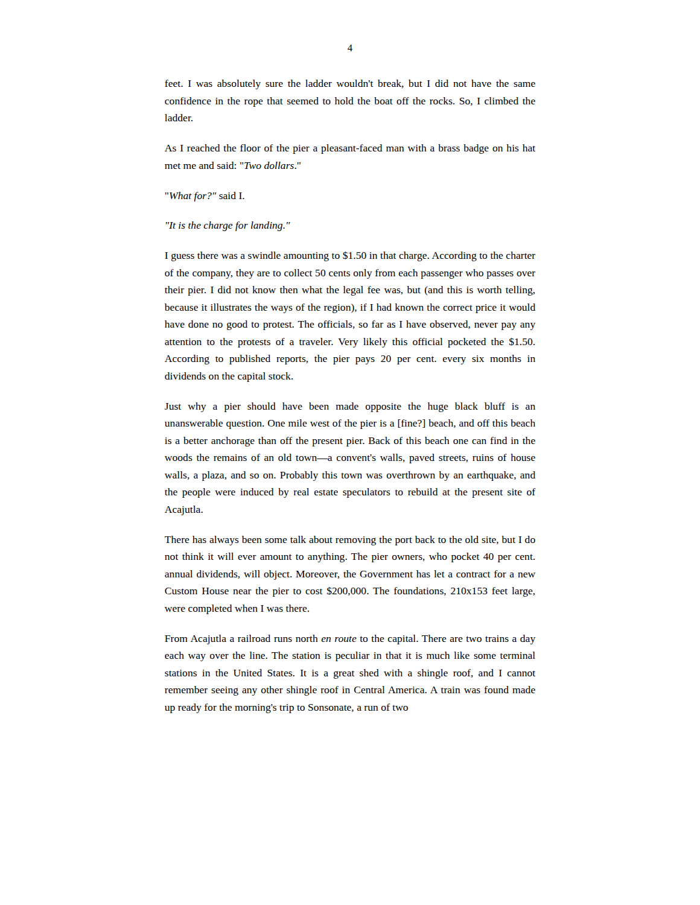4
feet. I was absolutely sure the ladder wouldn't break, but I did not have the same confidence in the rope that seemed to hold the boat off the rocks. So, I climbed the ladder.
As I reached the floor of the pier a pleasant-faced man with a brass badge on his hat met me and said: "Two dollars."
"What for?" said I.
"It is the charge for landing."
I guess there was a swindle amounting to $1.50 in that charge. According to the charter of the company, they are to collect 50 cents only from each passenger who passes over their pier. I did not know then what the legal fee was, but (and this is worth telling, because it illustrates the ways of the region), if I had known the correct price it would have done no good to protest. The officials, so far as I have observed, never pay any attention to the protests of a traveler. Very likely this official pocketed the $1.50. According to published reports, the pier pays 20 per cent. every six months in dividends on the capital stock.
Just why a pier should have been made opposite the huge black bluff is an unanswerable question. One mile west of the pier is a [fine?] beach, and off this beach is a better anchorage than off the present pier. Back of this beach one can find in the woods the remains of an old town—a convent's walls, paved streets, ruins of house walls, a plaza, and so on. Probably this town was overthrown by an earthquake, and the people were induced by real estate speculators to rebuild at the present site of Acajutla.
There has always been some talk about removing the port back to the old site, but I do not think it will ever amount to anything. The pier owners, who pocket 40 per cent. annual dividends, will object. Moreover, the Government has let a contract for a new Custom House near the pier to cost $200,000. The foundations, 210x153 feet large, were completed when I was there.
From Acajutla a railroad runs north en route to the capital. There are two trains a day each way over the line. The station is peculiar in that it is much like some terminal stations in the United States. It is a great shed with a shingle roof, and I cannot remember seeing any other shingle roof in Central America. A train was found made up ready for the morning's trip to Sonsonate, a run of two